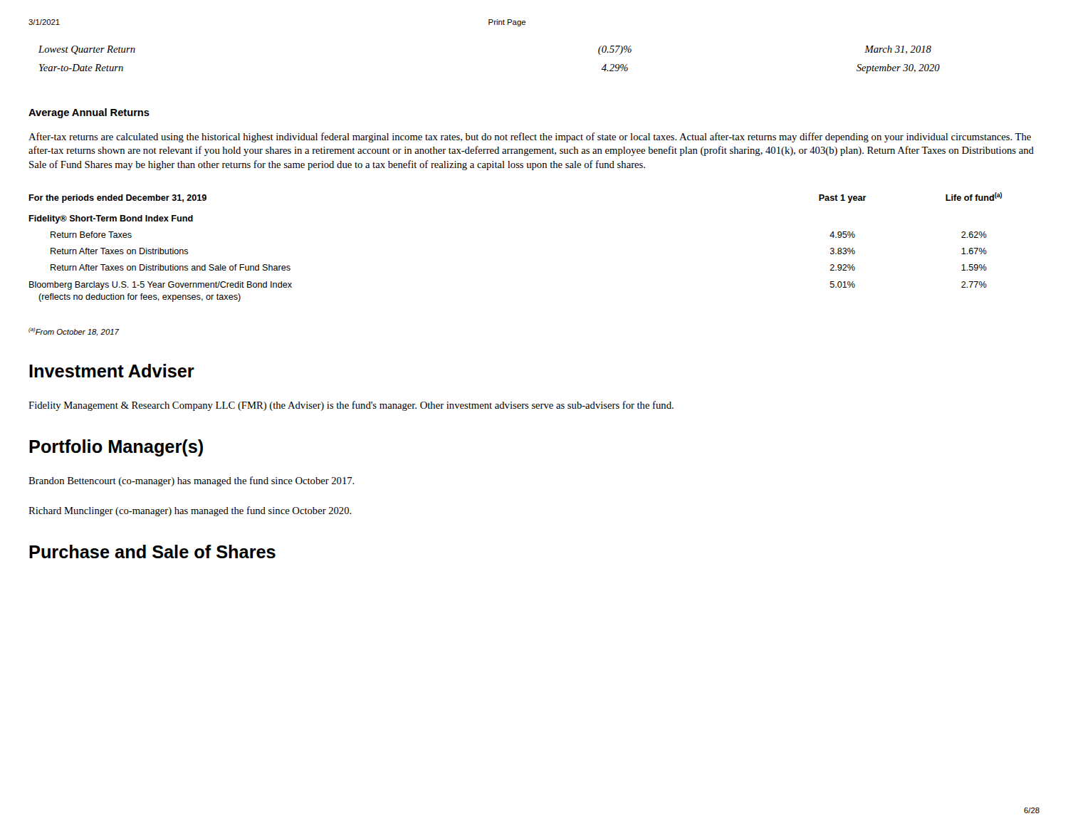3/1/2021
Print Page
| Lowest Quarter Return | (0.57)% | March 31, 2018 |
| Year-to-Date Return | 4.29% | September 30, 2020 |
Average Annual Returns
After-tax returns are calculated using the historical highest individual federal marginal income tax rates, but do not reflect the impact of state or local taxes. Actual after-tax returns may differ depending on your individual circumstances. The after-tax returns shown are not relevant if you hold your shares in a retirement account or in another tax-deferred arrangement, such as an employee benefit plan (profit sharing, 401(k), or 403(b) plan). Return After Taxes on Distributions and Sale of Fund Shares may be higher than other returns for the same period due to a tax benefit of realizing a capital loss upon the sale of fund shares.
| For the periods ended December 31, 2019 | Past 1 year | Life of fund (a) |
| --- | --- | --- |
| Fidelity® Short-Term Bond Index Fund | | |
| Return Before Taxes | 4.95% | 2.62% |
| Return After Taxes on Distributions | 3.83% | 1.67% |
| Return After Taxes on Distributions and Sale of Fund Shares | 2.92% | 1.59% |
| Bloomberg Barclays U.S. 1-5 Year Government/Credit Bond Index (reflects no deduction for fees, expenses, or taxes) | 5.01% | 2.77% |
(a)From October 18, 2017
Investment Adviser
Fidelity Management & Research Company LLC (FMR) (the Adviser) is the fund's manager. Other investment advisers serve as sub-advisers for the fund.
Portfolio Manager(s)
Brandon Bettencourt (co-manager) has managed the fund since October 2017.
Richard Munclinger (co-manager) has managed the fund since October 2020.
Purchase and Sale of Shares
6/28